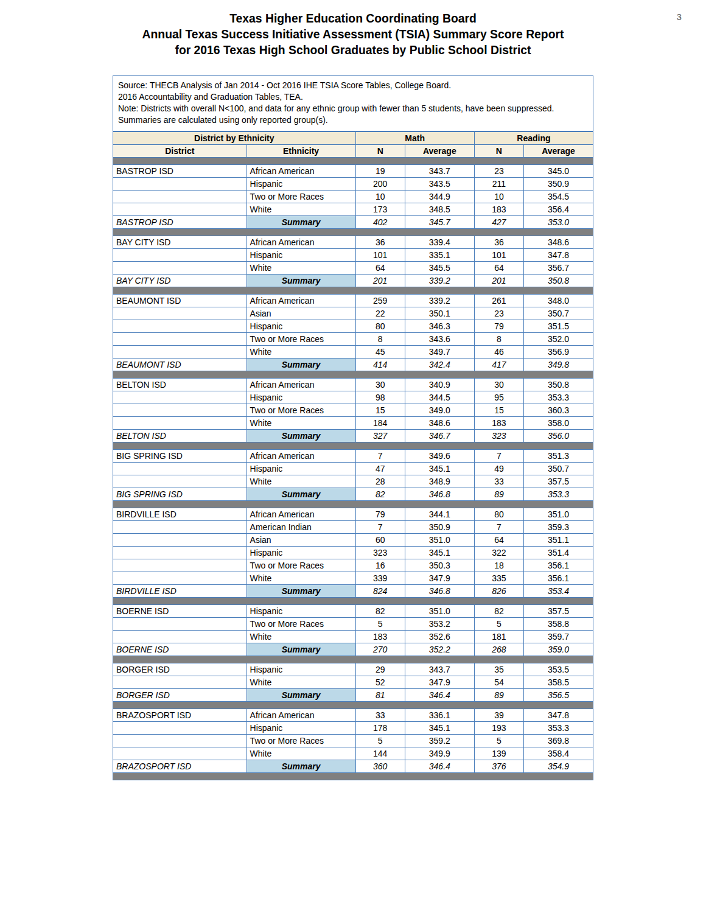3
Texas Higher Education Coordinating Board
Annual Texas Success Initiative Assessment (TSIA) Summary Score Report
for 2016 Texas High School Graduates by Public School District
Source: THECB Analysis of Jan 2014 - Oct 2016 IHE TSIA Score Tables, College Board.
2016 Accountability and Graduation Tables, TEA.
Note: Districts with overall N<100, and data for any ethnic group with fewer than 5 students, have been suppressed.
Summaries are calculated using only reported group(s).
| District by Ethnicity | Math | Reading |
| --- | --- | --- |
| District | Ethnicity | N | Average | N | Average |
| BASTROP ISD | African American | 19 | 343.7 | 23 | 345.0 |
| | Hispanic | 200 | 343.5 | 211 | 350.9 |
| | Two or More Races | 10 | 344.9 | 10 | 354.5 |
| | White | 173 | 348.5 | 183 | 356.4 |
| BASTROP ISD | Summary | 402 | 345.7 | 427 | 353.0 |
| BAY CITY ISD | African American | 36 | 339.4 | 36 | 348.6 |
| | Hispanic | 101 | 335.1 | 101 | 347.8 |
| | White | 64 | 345.5 | 64 | 356.7 |
| BAY CITY ISD | Summary | 201 | 339.2 | 201 | 350.8 |
| BEAUMONT ISD | African American | 259 | 339.2 | 261 | 348.0 |
| | Asian | 22 | 350.1 | 23 | 350.7 |
| | Hispanic | 80 | 346.3 | 79 | 351.5 |
| | Two or More Races | 8 | 343.6 | 8 | 352.0 |
| | White | 45 | 349.7 | 46 | 356.9 |
| BEAUMONT ISD | Summary | 414 | 342.4 | 417 | 349.8 |
| BELTON ISD | African American | 30 | 340.9 | 30 | 350.8 |
| | Hispanic | 98 | 344.5 | 95 | 353.3 |
| | Two or More Races | 15 | 349.0 | 15 | 360.3 |
| | White | 184 | 348.6 | 183 | 358.0 |
| BELTON ISD | Summary | 327 | 346.7 | 323 | 356.0 |
| BIG SPRING ISD | African American | 7 | 349.6 | 7 | 351.3 |
| | Hispanic | 47 | 345.1 | 49 | 350.7 |
| | White | 28 | 348.9 | 33 | 357.5 |
| BIG SPRING ISD | Summary | 82 | 346.8 | 89 | 353.3 |
| BIRDVILLE ISD | African American | 79 | 344.1 | 80 | 351.0 |
| | American Indian | 7 | 350.9 | 7 | 359.3 |
| | Asian | 60 | 351.0 | 64 | 351.1 |
| | Hispanic | 323 | 345.1 | 322 | 351.4 |
| | Two or More Races | 16 | 350.3 | 18 | 356.1 |
| | White | 339 | 347.9 | 335 | 356.1 |
| BIRDVILLE ISD | Summary | 824 | 346.8 | 826 | 353.4 |
| BOERNE ISD | Hispanic | 82 | 351.0 | 82 | 357.5 |
| | Two or More Races | 5 | 353.2 | 5 | 358.8 |
| | White | 183 | 352.6 | 181 | 359.7 |
| BOERNE ISD | Summary | 270 | 352.2 | 268 | 359.0 |
| BORGER ISD | Hispanic | 29 | 343.7 | 35 | 353.5 |
| | White | 52 | 347.9 | 54 | 358.5 |
| BORGER ISD | Summary | 81 | 346.4 | 89 | 356.5 |
| BRAZOSPORT ISD | African American | 33 | 336.1 | 39 | 347.8 |
| | Hispanic | 178 | 345.1 | 193 | 353.3 |
| | Two or More Races | 5 | 359.2 | 5 | 369.8 |
| | White | 144 | 349.9 | 139 | 358.4 |
| BRAZOSPORT ISD | Summary | 360 | 346.4 | 376 | 354.9 |